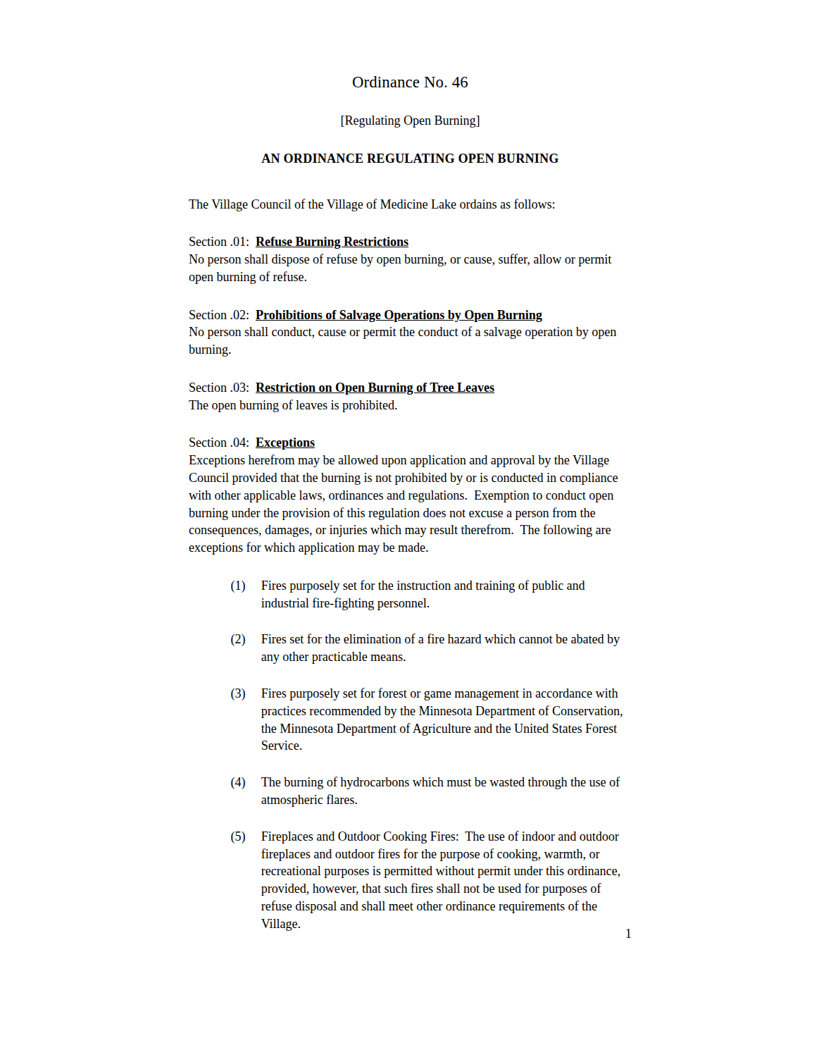Ordinance No. 46
[Regulating Open Burning]
AN ORDINANCE REGULATING OPEN BURNING
The Village Council of the Village of Medicine Lake ordains as follows:
Section .01: Refuse Burning Restrictions
No person shall dispose of refuse by open burning, or cause, suffer, allow or permit open burning of refuse.
Section .02: Prohibitions of Salvage Operations by Open Burning
No person shall conduct, cause or permit the conduct of a salvage operation by open burning.
Section .03: Restriction on Open Burning of Tree Leaves
The open burning of leaves is prohibited.
Section .04: Exceptions
Exceptions herefrom may be allowed upon application and approval by the Village Council provided that the burning is not prohibited by or is conducted in compliance with other applicable laws, ordinances and regulations. Exemption to conduct open burning under the provision of this regulation does not excuse a person from the consequences, damages, or injuries which may result therefrom. The following are exceptions for which application may be made.
(1) Fires purposely set for the instruction and training of public and industrial fire-fighting personnel.
(2) Fires set for the elimination of a fire hazard which cannot be abated by any other practicable means.
(3) Fires purposely set for forest or game management in accordance with practices recommended by the Minnesota Department of Conservation, the Minnesota Department of Agriculture and the United States Forest Service.
(4) The burning of hydrocarbons which must be wasted through the use of atmospheric flares.
(5) Fireplaces and Outdoor Cooking Fires: The use of indoor and outdoor fireplaces and outdoor fires for the purpose of cooking, warmth, or recreational purposes is permitted without permit under this ordinance, provided, however, that such fires shall not be used for purposes of refuse disposal and shall meet other ordinance requirements of the Village.
1